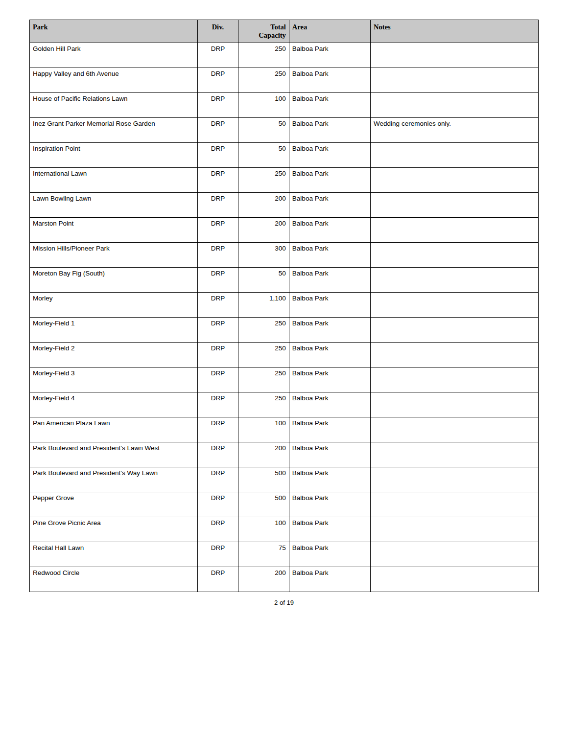| Park | Div. | Total Capacity | Area | Notes |
| --- | --- | --- | --- | --- |
| Golden Hill Park | DRP | 250 | Balboa Park | |
| Happy Valley and 6th Avenue | DRP | 250 | Balboa Park | |
| House of Pacific Relations Lawn | DRP | 100 | Balboa Park | |
| Inez Grant Parker Memorial Rose Garden | DRP | 50 | Balboa Park | Wedding ceremonies only. |
| Inspiration Point | DRP | 50 | Balboa Park | |
| International Lawn | DRP | 250 | Balboa Park | |
| Lawn Bowling Lawn | DRP | 200 | Balboa Park | |
| Marston Point | DRP | 200 | Balboa Park | |
| Mission Hills/Pioneer Park | DRP | 300 | Balboa Park | |
| Moreton Bay Fig (South) | DRP | 50 | Balboa Park | |
| Morley | DRP | 1,100 | Balboa Park | |
| Morley-Field 1 | DRP | 250 | Balboa Park | |
| Morley-Field 2 | DRP | 250 | Balboa Park | |
| Morley-Field 3 | DRP | 250 | Balboa Park | |
| Morley-Field 4 | DRP | 250 | Balboa Park | |
| Pan American Plaza Lawn | DRP | 100 | Balboa Park | |
| Park Boulevard and President's Lawn West | DRP | 200 | Balboa Park | |
| Park Boulevard and President's Way Lawn | DRP | 500 | Balboa Park | |
| Pepper Grove | DRP | 500 | Balboa Park | |
| Pine Grove Picnic Area | DRP | 100 | Balboa Park | |
| Recital Hall Lawn | DRP | 75 | Balboa Park | |
| Redwood Circle | DRP | 200 | Balboa Park | |
2 of 19